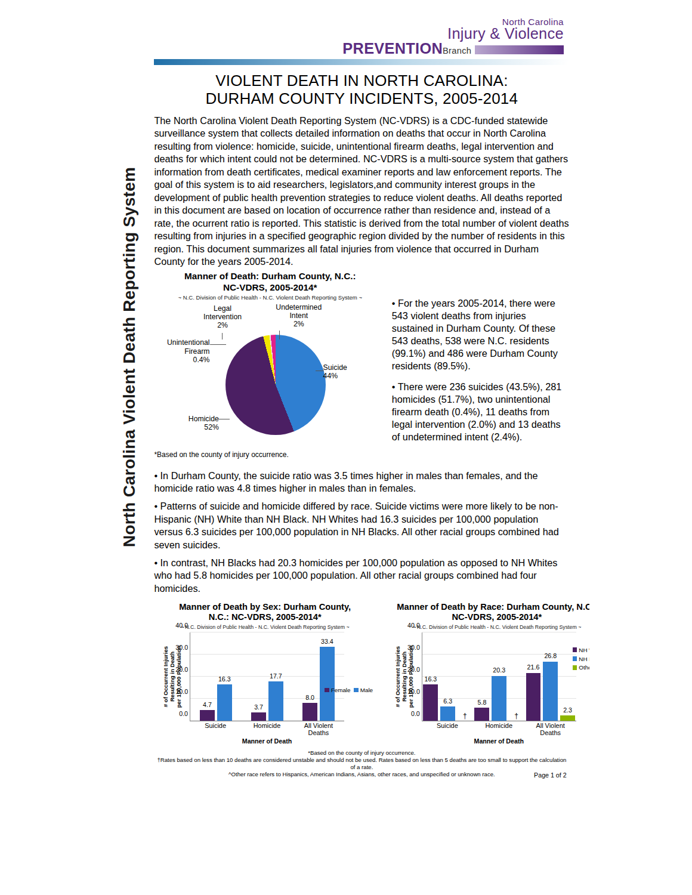North Carolina Violent Death Reporting System
North Carolina
Injury & Violence
PREVENTION Branch
VIOLENT DEATH IN NORTH CAROLINA:
DURHAM COUNTY INCIDENTS, 2005-2014
The North Carolina Violent Death Reporting System (NC-VDRS) is a CDC-funded statewide surveillance system that collects detailed information on deaths that occur in North Carolina resulting from violence: homicide, suicide, unintentional firearm deaths, legal intervention and deaths for which intent could not be determined. NC-VDRS is a multi-source system that gathers information from death certificates, medical examiner reports and law enforcement reports. The goal of this system is to aid researchers, legislators,and community interest groups in the development of public health prevention strategies to reduce violent deaths. All deaths reported in this document are based on location of occurrence rather than residence and, instead of a rate, the ocurrent ratio is reported. This statistic is derived from the total number of violent deaths resulting from injuries in a specified geographic region divided by the number of residents in this region. This document summarizes all fatal injuries from violence that occurred in Durham County for the years 2005-2014.
Manner of Death: Durham County, N.C.:
NC-VDRS, 2005-2014*
~ N.C. Division of Public Health - N.C. Violent Death Reporting System ~
Legal
Intervention
2%
Undetermined
Intent
2%
Unintentional
Firearm
0.4%
Suicide
44%
Homicide
52%
*Based on the county of injury occurrence.
• For the years 2005-2014, there were 543 violent deaths from injuries sustained in Durham County. Of these 543 deaths, 538 were N.C. residents (99.1%) and 486 were Durham County residents (89.5%).
• There were 236 suicides (43.5%), 281 homicides (51.7%), two unintentional firearm death (0.4%), 11 deaths from legal intervention (2.0%) and 13 deaths of undetermined intent (2.4%).
• In Durham County, the suicide ratio was 3.5 times higher in males than females, and the homicide ratio was 4.8 times higher in males than in females.
• Patterns of suicide and homicide differed by race. Suicide victims were more likely to be non-Hispanic (NH) White than NH Black. NH Whites had 16.3 suicides per 100,000 population versus 6.3 suicides per 100,000 population in NH Blacks. All other racial groups combined had seven suicides.
• In contrast, NH Blacks had 20.3 homicides per 100,000 population as opposed to NH Whites who had 5.8 homicides per 100,000 population. All other racial groups combined had four homicides.
Manner of Death by Sex: Durham County,
N.C.: NC-VDRS, 2005-2014*
~ N.C. Division of Public Health - N.C. Violent Death Reporting System ~
# of Occurrent Injuries
Resulting in Death
per 100,000 Population
0.0
10.0
20.0
30.0
40.0
4.7
16.3
3.7
17.7
8.0
33.4
Female Male
Suicide
Homicide
All Violent
Deaths
Manner of Death
Manner of Death by Race: Durham County, N.C.:
NC-VDRS, 2005-2014*
~ N.C. Division of Public Health - N.C. Violent Death Reporting System ~
# of Occurrent Injuries
Resulting in Death
per 100,000 Population
0.0
10.0
20.0
30.0
40.0
16.3
6.3
†
5.8
20.3
†
21.6
26.8
2.3
NH White
NH Black
Other Race^
Suicide
Homicide
All Violent
Deaths
Manner of Death
*Based on the county of injury occurrence.
†Rates based on less than 10 deaths are considered unstable and should not be used. Rates based on less than 5 deaths are too small to support the calculation of a rate.
^Other race refers to Hispanics, American Indians, Asians, other races, and unspecified or unknown race.
Page 1 of 2